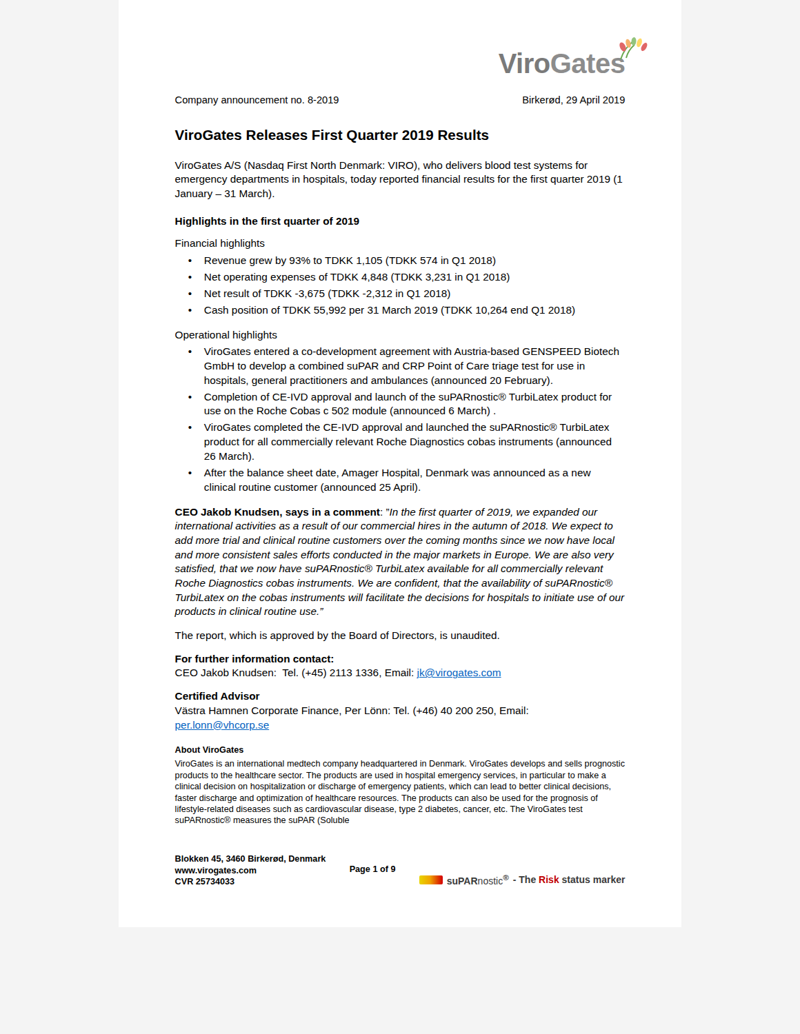ViroGates
Company announcement no. 8-2019 Birkerød, 29 April 2019
ViroGates Releases First Quarter 2019 Results
ViroGates A/S (Nasdaq First North Denmark: VIRO), who delivers blood test systems for emergency departments in hospitals, today reported financial results for the first quarter 2019 (1 January – 31 March).
Highlights in the first quarter of 2019
Financial highlights
Revenue grew by 93% to TDKK 1,105 (TDKK 574 in Q1 2018)
Net operating expenses of TDKK 4,848 (TDKK 3,231 in Q1 2018)
Net result of TDKK -3,675 (TDKK -2,312 in Q1 2018)
Cash position of TDKK 55,992 per 31 March 2019 (TDKK 10,264 end Q1 2018)
Operational highlights
ViroGates entered a co-development agreement with Austria-based GENSPEED Biotech GmbH to develop a combined suPAR and CRP Point of Care triage test for use in hospitals, general practitioners and ambulances (announced 20 February).
Completion of CE-IVD approval and launch of the suPARnostic® TurbiLatex product for use on the Roche Cobas c 502 module (announced 6 March) .
ViroGates completed the CE-IVD approval and launched the suPARnostic® TurbiLatex product for all commercially relevant Roche Diagnostics cobas instruments (announced 26 March).
After the balance sheet date, Amager Hospital, Denmark was announced as a new clinical routine customer (announced 25 April).
CEO Jakob Knudsen, says in a comment: ”In the first quarter of 2019, we expanded our international activities as a result of our commercial hires in the autumn of 2018. We expect to add more trial and clinical routine customers over the coming months since we now have local and more consistent sales efforts conducted in the major markets in Europe. We are also very satisfied, that we now have suPARnostic® TurbiLatex available for all commercially relevant Roche Diagnostics cobas instruments. We are confident, that the availability of suPARnostic® TurbiLatex on the cobas instruments will facilitate the decisions for hospitals to initiate use of our products in clinical routine use.”
The report, which is approved by the Board of Directors, is unaudited.
For further information contact:
CEO Jakob Knudsen: Tel. (+45) 2113 1336, Email: jk@virogates.com
Certified Advisor
Västra Hamnen Corporate Finance, Per Lönn: Tel. (+46) 40 200 250, Email: per.lonn@vhcorp.se
About ViroGates
ViroGates is an international medtech company headquartered in Denmark. ViroGates develops and sells prognostic products to the healthcare sector. The products are used in hospital emergency services, in particular to make a clinical decision on hospitalization or discharge of emergency patients, which can lead to better clinical decisions, faster discharge and optimization of healthcare resources. The products can also be used for the prognosis of lifestyle-related diseases such as cardiovascular disease, type 2 diabetes, cancer, etc. The ViroGates test suPARnostic® measures the suPAR (Soluble
Blokken 45, 3460 Birkerød, Denmark
www.virogates.com
CVR 25734033
Page 1 of 9
suPARnostic® - The Risk status marker